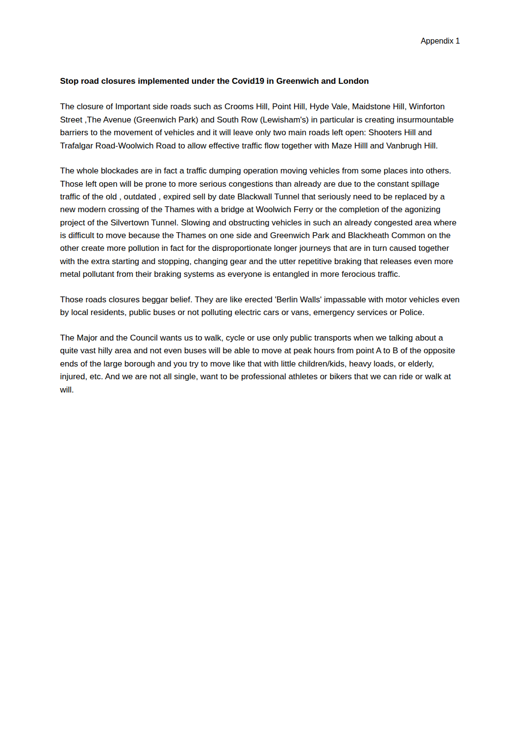Appendix 1
Stop road closures implemented under the Covid19 in Greenwich and London
The closure of Important side roads such as Crooms Hill, Point Hill, Hyde Vale, Maidstone Hill, Winforton Street ,The Avenue (Greenwich Park) and South Row (Lewisham's) in particular is creating insurmountable barriers to the movement of vehicles and it will leave only two main roads left open: Shooters Hill and Trafalgar Road-Woolwich Road to allow effective traffic flow together with Maze Hilll and Vanbrugh Hill.
The whole blockades are in fact a traffic dumping operation moving vehicles from some places into others. Those left open will be prone to more serious congestions than already are due to the constant spillage traffic of the old , outdated , expired sell by date Blackwall Tunnel that seriously need to be replaced by a new modern crossing of the Thames with a bridge at Woolwich Ferry or the completion of the agonizing project of the Silvertown Tunnel. Slowing and obstructing vehicles in such an already congested area where is difficult to move because the Thames on one side and Greenwich Park and Blackheath Common on the other create more pollution in fact for the disproportionate longer journeys that are in turn caused together with the extra starting and stopping, changing gear and the utter repetitive braking that releases even more metal pollutant from their braking systems as everyone is entangled in more ferocious traffic.
Those roads closures beggar belief. They are like erected 'Berlin Walls' impassable with motor vehicles even by local residents, public buses or not polluting electric cars or vans, emergency services or Police.
The Major and the Council wants us to walk, cycle or use only public transports when we talking about a quite vast hilly area and not even buses will be able to move at peak hours from point A to B of the opposite ends of the large borough and you try to move like that with little children/kids, heavy loads, or elderly, injured, etc. And we are not all single, want to be professional athletes or bikers that we can ride or walk at will.